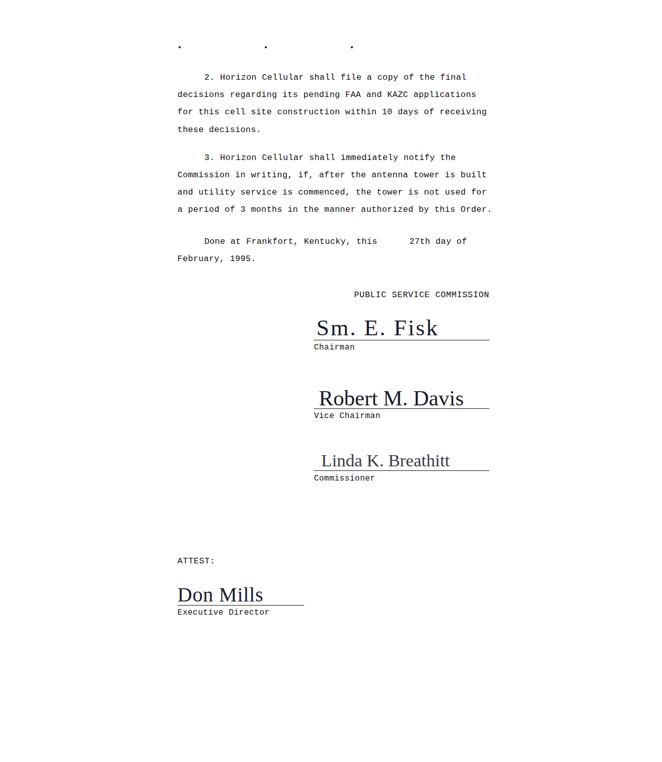• • •
2. Horizon Cellular shall file a copy of the final decisions regarding its pending FAA and KAZC applications for this cell site construction within 10 days of receiving these decisions.
3. Horizon Cellular shall immediately notify the Commission in writing, if, after the antenna tower is built and utility service is commenced, the tower is not used for a period of 3 months in the manner authorized by this Order.
Done at Frankfort, Kentucky, this 27th day of February, 1995.
PUBLIC SERVICE COMMISSION
Sm. E. Fisk
Chairman
Robert M. Davis
Vice Chairman
Linda K. Breathitt
Commissioner
ATTEST:
Don Mills
Executive Director